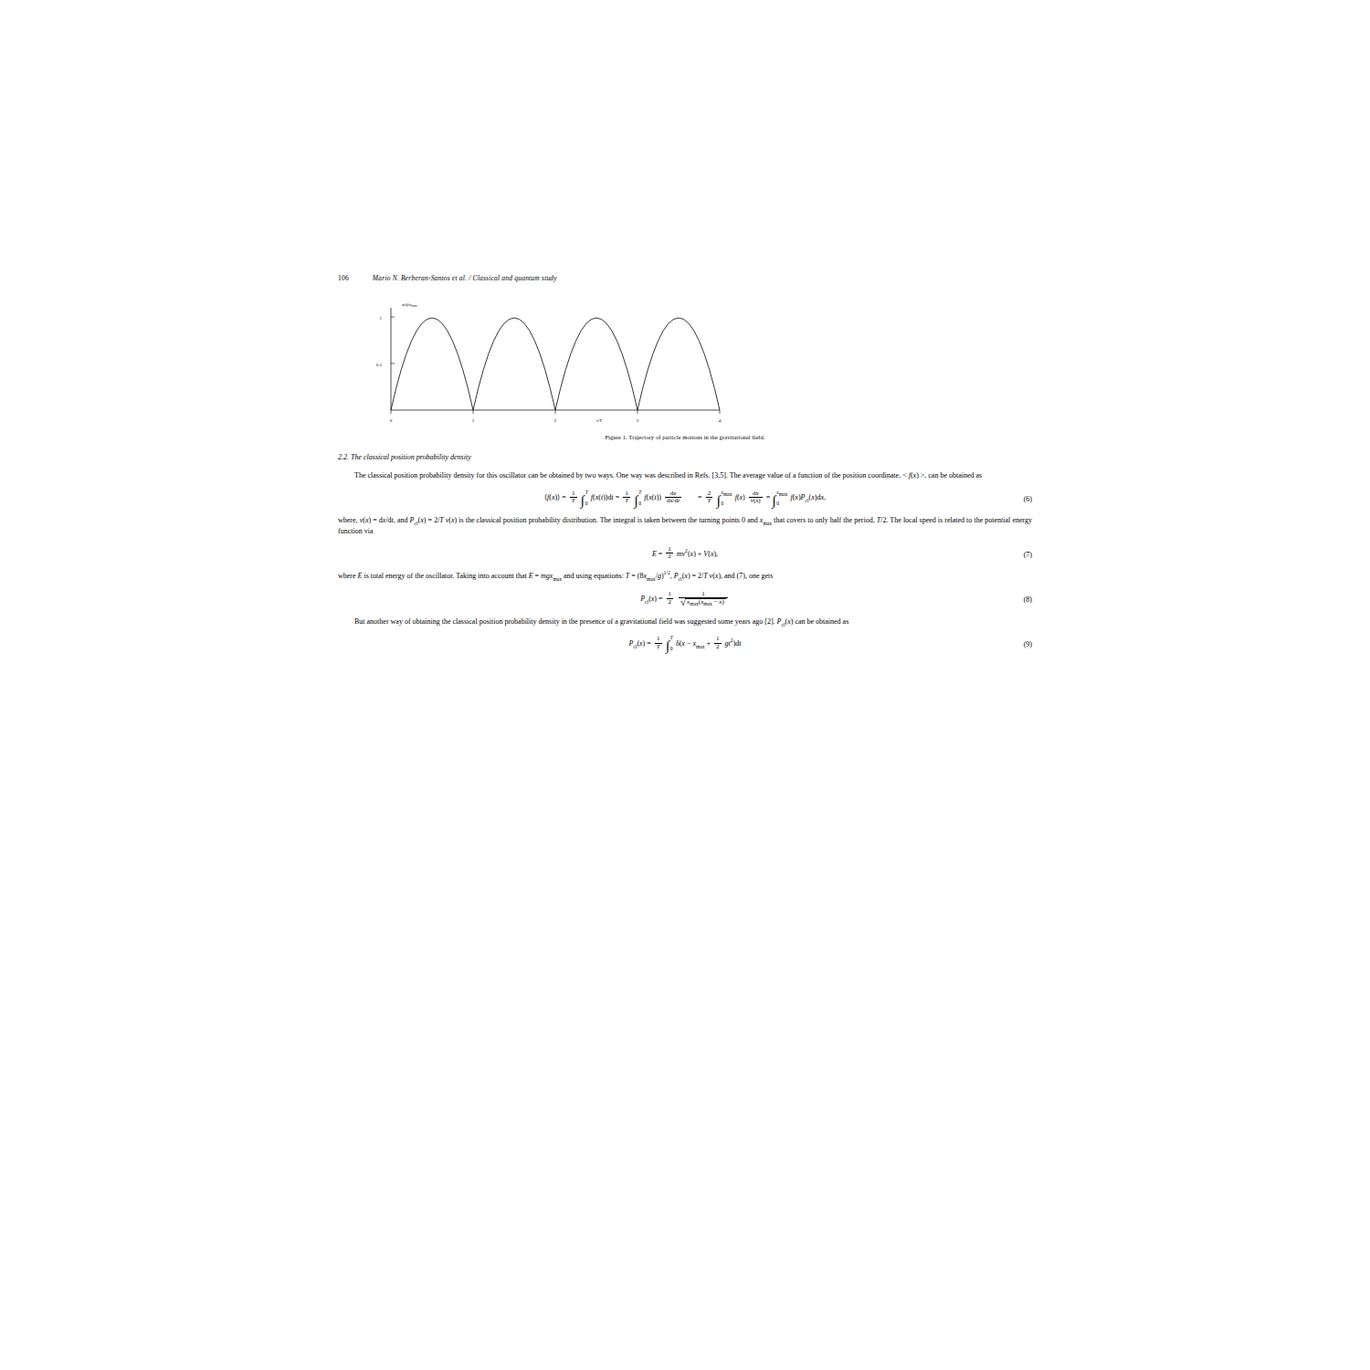106 Mario N. Berberan-Santos et al. / Classical and quantum study
1 0.5 0 1 2 3 4 t/T x(t)/xmax
Figure 1. Trajectory of particle motions in the gravitational field.
2.2. The classical position probability density
The classical position probability density for this oscillator can be obtained by two ways. One way was described in Refs. [3,5]. The average value of a function of the position coordinate, < f(x) >, can be obtained as
⟨f(x)⟩ = 1 T ∫T 0 f(x(t))dt = 1 T ∫T 0 f(x(t)) dx dx/dt = 2 T ∫xmax 0 f(x) dx v(x) = ∫xmax 0 f(x)Pcl(x)dx, (6)
where, v(x) = dx/dt, and Pcl(x) = 2/T v(x) is the classical position probability distribution. The integral is taken between the turning points 0 and xmax that covers to only half the period, T/2. The local speed is related to the potential energy function via
E = 12 mv2(x) + V(x), (7)
where E is total energy of the oscillator. Taking into account that E = mgxmax and using equations: T = (8xmax/g)1/2, Pcl(x) = 2/T v(x), and (7), one gets
Pcl(x) = 12 1 xmax(xmax − x) (8)
But another way of obtaining the classical position probability density in the presence of a gravitational field was suggested some years ago [2]. Pcl(x) can be obtained as
Pcl(x) = 1 T ∫T 0 δ(x − xmax + 12 gt2)dt (9)